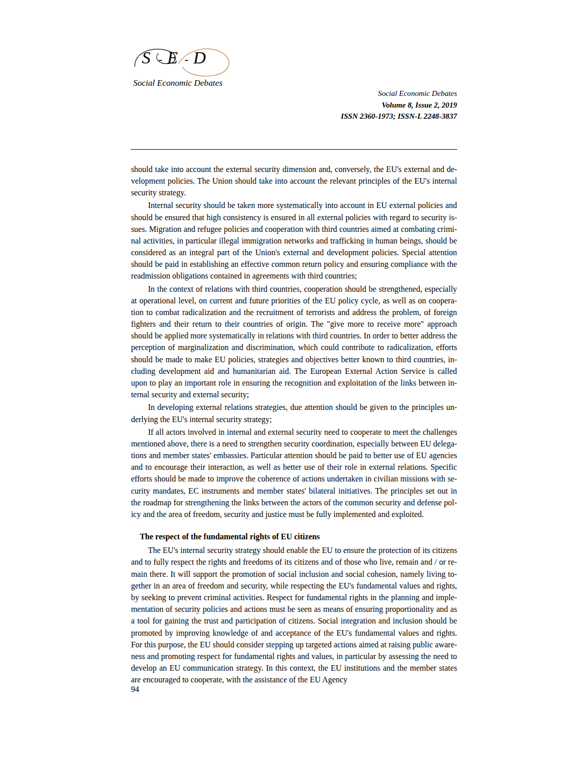S-E-D Social Economic Debates S - E - D Social Economic Debates
Social Economic Debates
Volume 8, Issue 2, 2019
ISSN 2360-1973; ISSN-L 2248-3837
should take into account the external security dimension and, conversely, the EU's external and development policies. The Union should take into account the relevant principles of the EU's internal security strategy.
Internal security should be taken more systematically into account in EU external policies and should be ensured that high consistency is ensured in all external policies with regard to security issues. Migration and refugee policies and cooperation with third countries aimed at combating criminal activities, in particular illegal immigration networks and trafficking in human beings, should be considered as an integral part of the Union's external and development policies. Special attention should be paid in establishing an effective common return policy and ensuring compliance with the readmission obligations contained in agreements with third countries;
In the context of relations with third countries, cooperation should be strengthened, especially at operational level, on current and future priorities of the EU policy cycle, as well as on cooperation to combat radicalization and the recruitment of terrorists and address the problem, of foreign fighters and their return to their countries of origin. The "give more to receive more" approach should be applied more systematically in relations with third countries. In order to better address the perception of marginalization and discrimination, which could contribute to radicalization, efforts should be made to make EU policies, strategies and objectives better known to third countries, including development aid and humanitarian aid. The European External Action Service is called upon to play an important role in ensuring the recognition and exploitation of the links between internal security and external security;
In developing external relations strategies, due attention should be given to the principles underlying the EU's internal security strategy;
If all actors involved in internal and external security need to cooperate to meet the challenges mentioned above, there is a need to strengthen security coordination, especially between EU delegations and member states' embassies. Particular attention should be paid to better use of EU agencies and to encourage their interaction, as well as better use of their role in external relations. Specific efforts should be made to improve the coherence of actions undertaken in civilian missions with security mandates, EC instruments and member states' bilateral initiatives. The principles set out in the roadmap for strengthening the links between the actors of the common security and defense policy and the area of freedom, security and justice must be fully implemented and exploited.
The respect of the fundamental rights of EU citizens
The EU's internal security strategy should enable the EU to ensure the protection of its citizens and to fully respect the rights and freedoms of its citizens and of those who live, remain and / or remain there. It will support the promotion of social inclusion and social cohesion, namely living together in an area of freedom and security, while respecting the EU's fundamental values and rights, by seeking to prevent criminal activities. Respect for fundamental rights in the planning and implementation of security policies and actions must be seen as means of ensuring proportionality and as a tool for gaining the trust and participation of citizens. Social integration and inclusion should be promoted by improving knowledge of and acceptance of the EU's fundamental values and rights. For this purpose, the EU should consider stepping up targeted actions aimed at raising public awareness and promoting respect for fundamental rights and values, in particular by assessing the need to develop an EU communication strategy. In this context, the EU institutions and the member states are encouraged to cooperate, with the assistance of the EU Agency
94